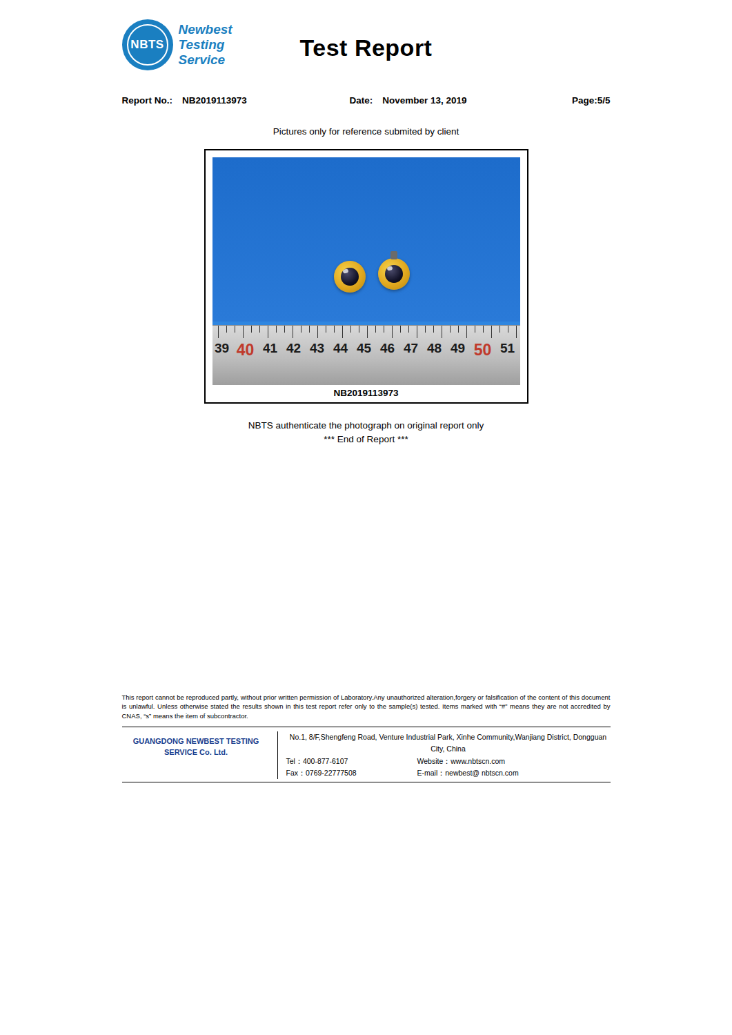Newbest Testing Service
Test Report
Report No.: NB2019113973
Date: November 13, 2019
Page:5/5
Pictures only for reference submited by client
39 40 41 42 43 44 45 46 47 48 49 50 51 52 53 54 55
NB2019113973
NBTS authenticate the photograph on original report only
*** End of Report ***
This report cannot be reproduced partly, without prior written permission of Laboratory.Any unauthorized alteration,forgery or falsification of the content of this document is unlawful. Unless otherwise stated the results shown in this test report refer only to the sample(s) tested. Items marked with “#” means they are not accredited by CNAS, “s” means the item of subcontractor.
GUANGDONG NEWBEST TESTING
SERVICE Co. Ltd.
No.1, 8/F,Shengfeng Road, Venture Industrial Park, Xinhe Community,Wanjiang District, Dongguan City, China
Tel：400-877-6107
Fax：0769-22777508
Website：www.nbtscn.com
E-mail：newbest@ nbtscn.com